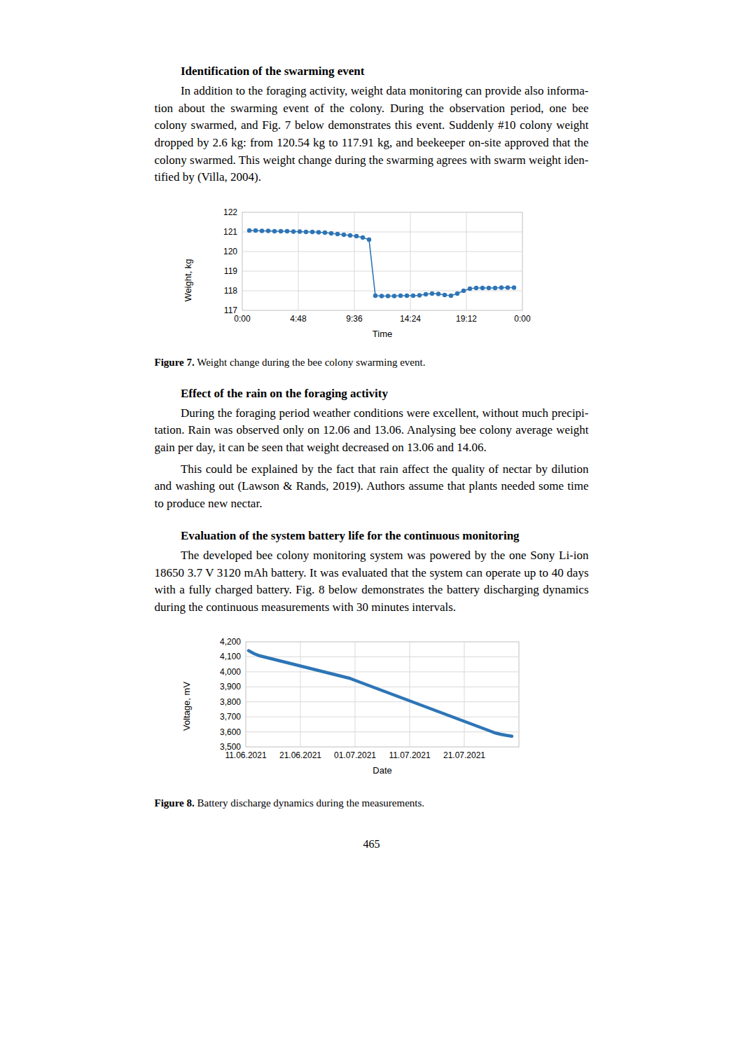Identification of the swarming event
In addition to the foraging activity, weight data monitoring can provide also information about the swarming event of the colony. During the observation period, one bee colony swarmed, and Fig. 7 below demonstrates this event. Suddenly #10 colony weight dropped by 2.6 kg: from 120.54 kg to 117.91 kg, and beekeeper on-site approved that the colony swarmed. This weight change during the swarming agrees with swarm weight identified by (Villa, 2004).
Weight, kg 122 121 120 119 118 117 0:00 4:48 9:36 14:24 19:12 0:00 Time
Figure 7. Weight change during the bee colony swarming event.
Effect of the rain on the foraging activity
During the foraging period weather conditions were excellent, without much precipitation. Rain was observed only on 12.06 and 13.06. Analysing bee colony average weight gain per day, it can be seen that weight decreased on 13.06 and 14.06.
This could be explained by the fact that rain affect the quality of nectar by dilution and washing out (Lawson & Rands, 2019). Authors assume that plants needed some time to produce new nectar.
Evaluation of the system battery life for the continuous monitoring
The developed bee colony monitoring system was powered by the one Sony Li-ion 18650 3.7 V 3120 mAh battery. It was evaluated that the system can operate up to 40 days with a fully charged battery. Fig. 8 below demonstrates the battery discharging dynamics during the continuous measurements with 30 minutes intervals.
Voltage, mV 4,200 4,100 4,000 3,900 3,800 3,700 3,600 3,500 11.06.2021 21.06.2021 01.07.2021 11.07.2021 21.07.2021 Date
Figure 8. Battery discharge dynamics during the measurements.
465